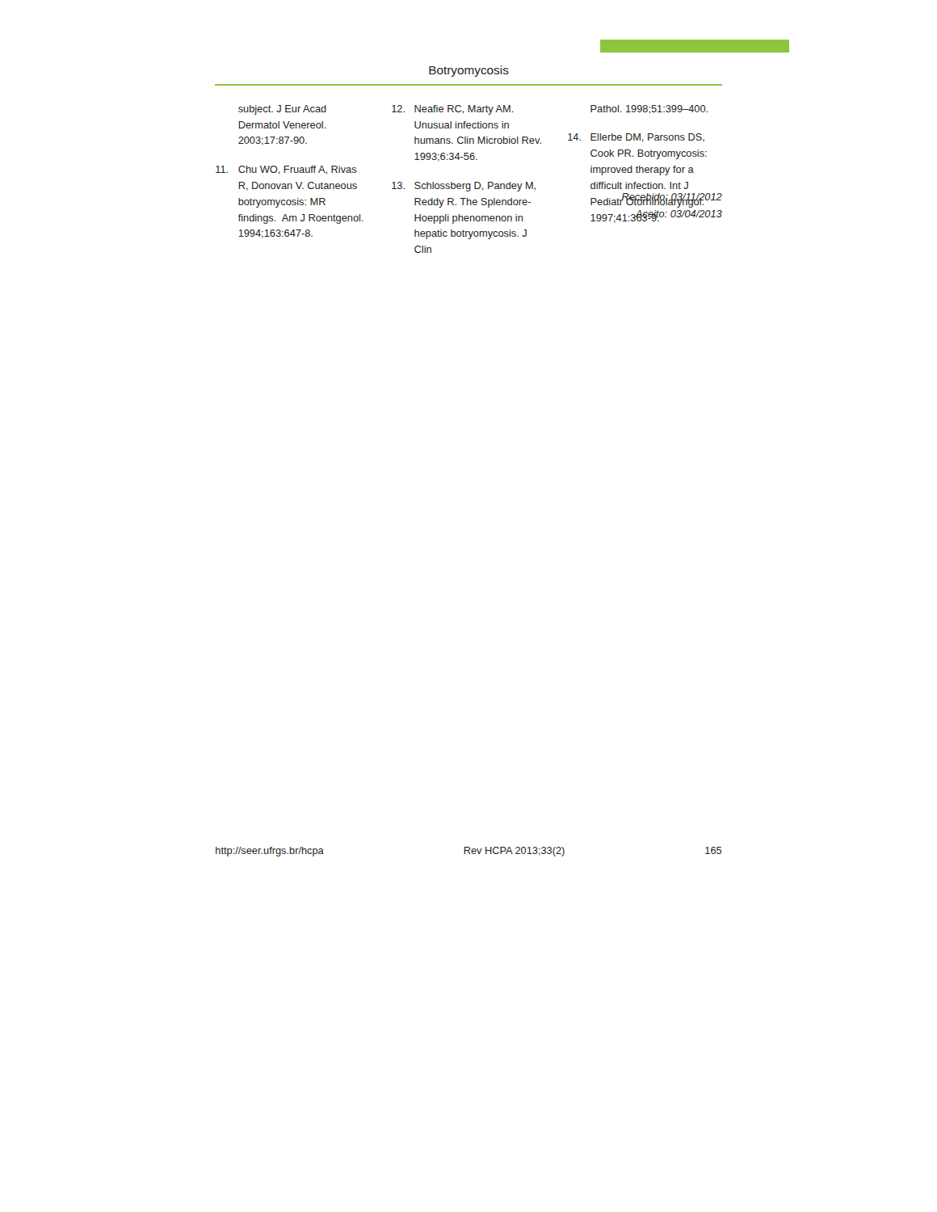Botryomycosis
subject. J Eur Acad Dermatol Venereol. 2003;17:87-90.
11.
Chu WO, Fruauff A, Rivas R, Donovan V. Cutaneous botryomycosis: MR findings. Am J Roentgenol. 1994;163:647-8.
12.
Neafie RC, Marty AM. Unusual infections in humans. Clin Microbiol Rev. 1993;6:34-56.
13.
Schlossberg D, Pandey M, Reddy R. The Splendore-Hoeppli phenomenon in hepatic botryomycosis. J Clin
Pathol. 1998;51:399–400.
14.
Ellerbe DM, Parsons DS, Cook PR. Botryomycosis: improved therapy for a difficult infection. Int J Pediatr Otorhinolaryngol. 1997;41:363-9.
Recebido: 03/11/2012
Aceito: 03/04/2013
http://seer.ufrgs.br/hcpa
Rev HCPA 2013;33(2)
165